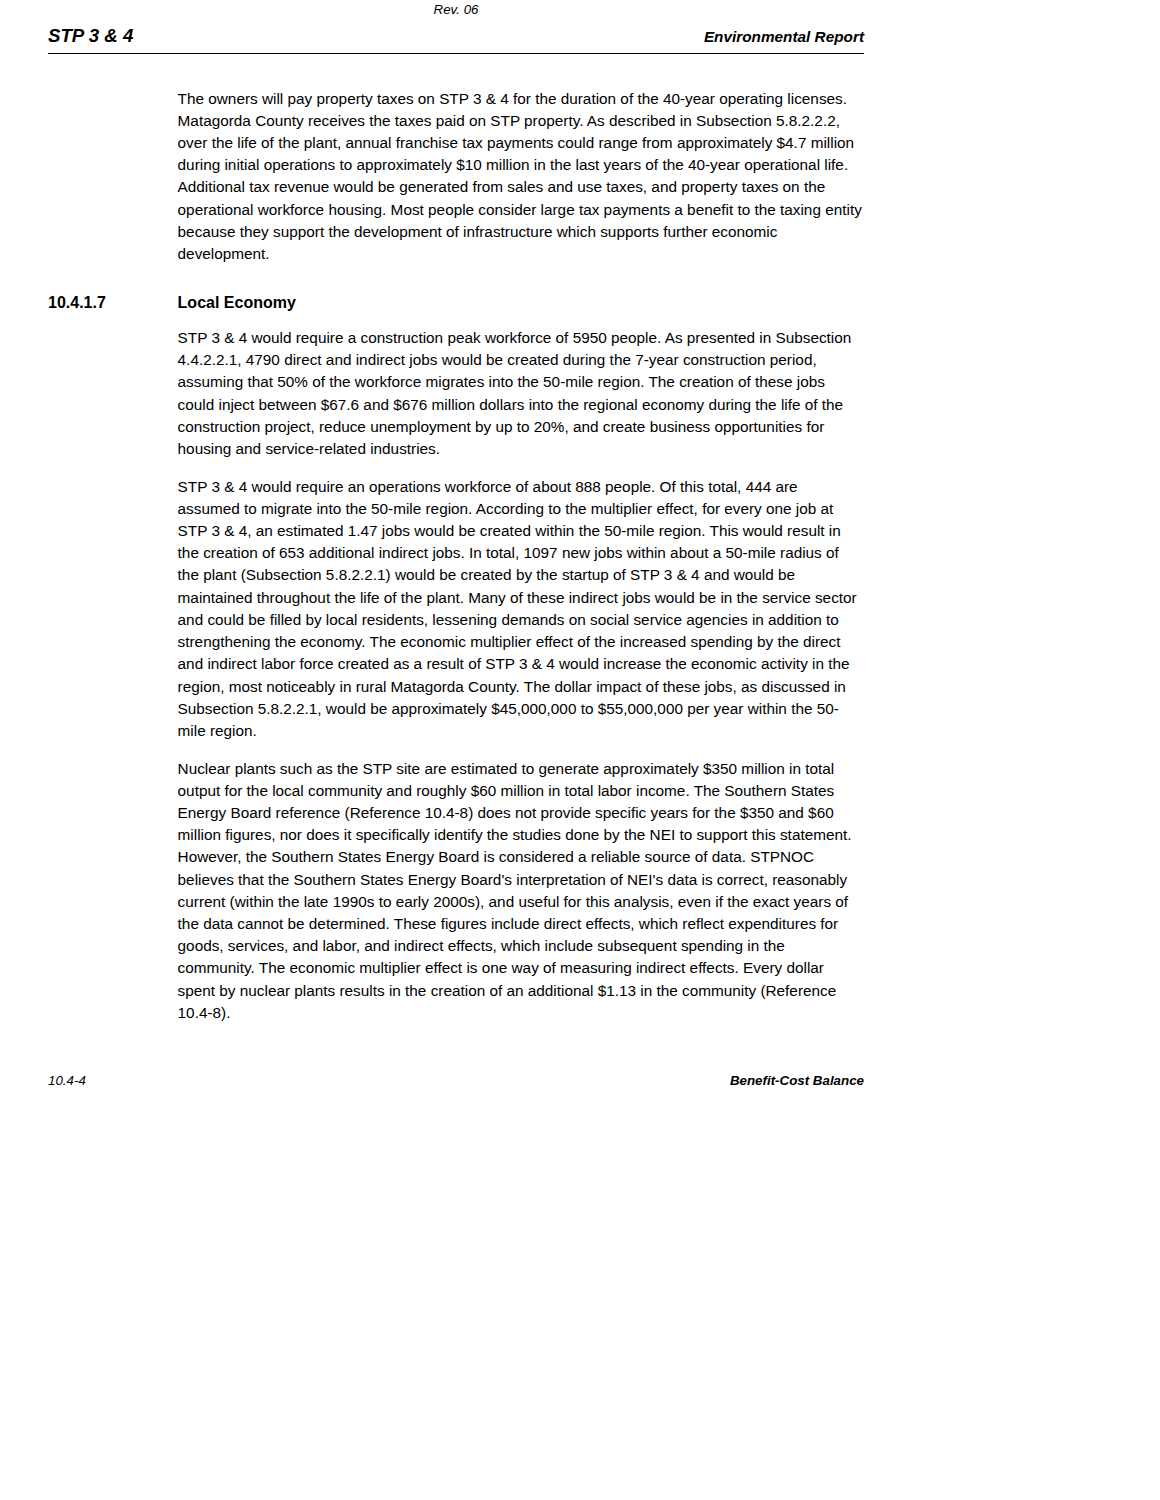Rev. 06
STP 3 & 4 Environmental Report
The owners will pay property taxes on STP 3 & 4 for the duration of the 40-year operating licenses. Matagorda County receives the taxes paid on STP property. As described in Subsection 5.8.2.2.2, over the life of the plant, annual franchise tax payments could range from approximately $4.7 million during initial operations to approximately $10 million in the last years of the 40-year operational life. Additional tax revenue would be generated from sales and use taxes, and property taxes on the operational workforce housing. Most people consider large tax payments a benefit to the taxing entity because they support the development of infrastructure which supports further economic development.
10.4.1.7 Local Economy
STP 3 & 4 would require a construction peak workforce of 5950 people. As presented in Subsection 4.4.2.2.1, 4790 direct and indirect jobs would be created during the 7-year construction period, assuming that 50% of the workforce migrates into the 50-mile region. The creation of these jobs could inject between $67.6 and $676 million dollars into the regional economy during the life of the construction project, reduce unemployment by up to 20%, and create business opportunities for housing and service-related industries.
STP 3 & 4 would require an operations workforce of about 888 people. Of this total, 444 are assumed to migrate into the 50-mile region. According to the multiplier effect, for every one job at STP 3 & 4, an estimated 1.47 jobs would be created within the 50-mile region. This would result in the creation of 653 additional indirect jobs. In total, 1097 new jobs within about a 50-mile radius of the plant (Subsection 5.8.2.2.1) would be created by the startup of STP 3 & 4 and would be maintained throughout the life of the plant. Many of these indirect jobs would be in the service sector and could be filled by local residents, lessening demands on social service agencies in addition to strengthening the economy. The economic multiplier effect of the increased spending by the direct and indirect labor force created as a result of STP 3 & 4 would increase the economic activity in the region, most noticeably in rural Matagorda County. The dollar impact of these jobs, as discussed in Subsection 5.8.2.2.1, would be approximately $45,000,000 to $55,000,000 per year within the 50-mile region.
Nuclear plants such as the STP site are estimated to generate approximately $350 million in total output for the local community and roughly $60 million in total labor income. The Southern States Energy Board reference (Reference 10.4-8) does not provide specific years for the $350 and $60 million figures, nor does it specifically identify the studies done by the NEI to support this statement. However, the Southern States Energy Board is considered a reliable source of data. STPNOC believes that the Southern States Energy Board's interpretation of NEI's data is correct, reasonably current (within the late 1990s to early 2000s), and useful for this analysis, even if the exact years of the data cannot be determined. These figures include direct effects, which reflect expenditures for goods, services, and labor, and indirect effects, which include subsequent spending in the community. The economic multiplier effect is one way of measuring indirect effects. Every dollar spent by nuclear plants results in the creation of an additional $1.13 in the community (Reference 10.4-8).
10.4-4 Benefit-Cost Balance